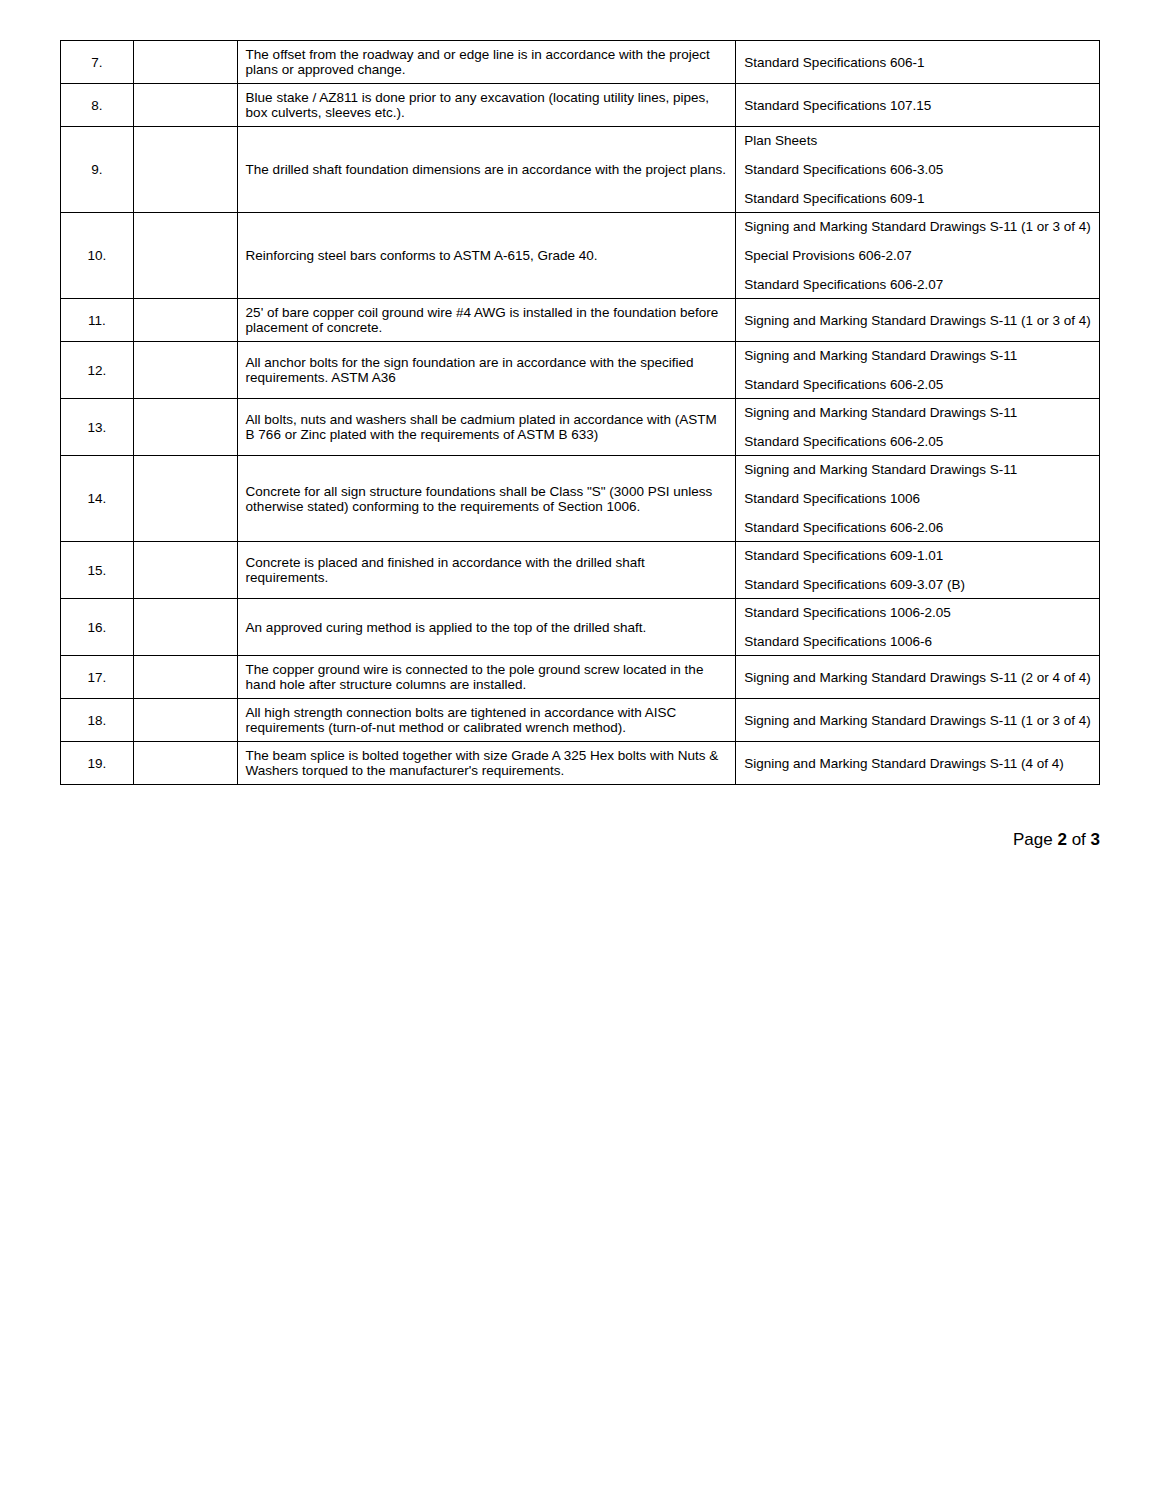| 7. | | The offset from the roadway and or edge line is in accordance with the project plans or approved change. | Standard Specifications 606-1 |
| 8. | | Blue stake / AZ811 is done prior to any excavation (locating utility lines, pipes, box culverts, sleeves etc.). | Standard Specifications 107.15 |
| 9. | | The drilled shaft foundation dimensions are in accordance with the project plans. | Plan Sheets Standard Specifications 606-3.05 Standard Specifications 609-1 |
| 10. | | Reinforcing steel bars conforms to ASTM A-615, Grade 40. | Signing and Marking Standard Drawings S-11 (1 or 3 of 4) Special Provisions 606-2.07 Standard Specifications 606-2.07 |
| 11. | | 25' of bare copper coil ground wire #4 AWG is installed in the foundation before placement of concrete. | Signing and Marking Standard Drawings S-11 (1 or 3 of 4) |
| 12. | | All anchor bolts for the sign foundation are in accordance with the specified requirements. ASTM A36 | Signing and Marking Standard Drawings S-11 Standard Specifications 606-2.05 |
| 13. | | All bolts, nuts and washers shall be cadmium plated in accordance with (ASTM B 766 or Zinc plated with the requirements of ASTM B 633) | Signing and Marking Standard Drawings S-11 Standard Specifications 606-2.05 |
| 14. | | Concrete for all sign structure foundations shall be Class "S" (3000 PSI unless otherwise stated) conforming to the requirements of Section 1006. | Signing and Marking Standard Drawings S-11 Standard Specifications 1006 Standard Specifications 606-2.06 |
| 15. | | Concrete is placed and finished in accordance with the drilled shaft requirements. | Standard Specifications 609-1.01 Standard Specifications 609-3.07 (B) |
| 16. | | An approved curing method is applied to the top of the drilled shaft. | Standard Specifications 1006-2.05 Standard Specifications 1006-6 |
| 17. | | The copper ground wire is connected to the pole ground screw located in the hand hole after structure columns are installed. | Signing and Marking Standard Drawings S-11 (2 or 4 of 4) |
| 18. | | All high strength connection bolts are tightened in accordance with AISC requirements (turn-of-nut method or calibrated wrench method). | Signing and Marking Standard Drawings S-11 (1 or 3 of 4) |
| 19. | | The beam splice is bolted together with size Grade A 325 Hex bolts with Nuts & Washers torqued to the manufacturer's requirements. | Signing and Marking Standard Drawings S-11 (4 of 4) |
Page 2 of 3